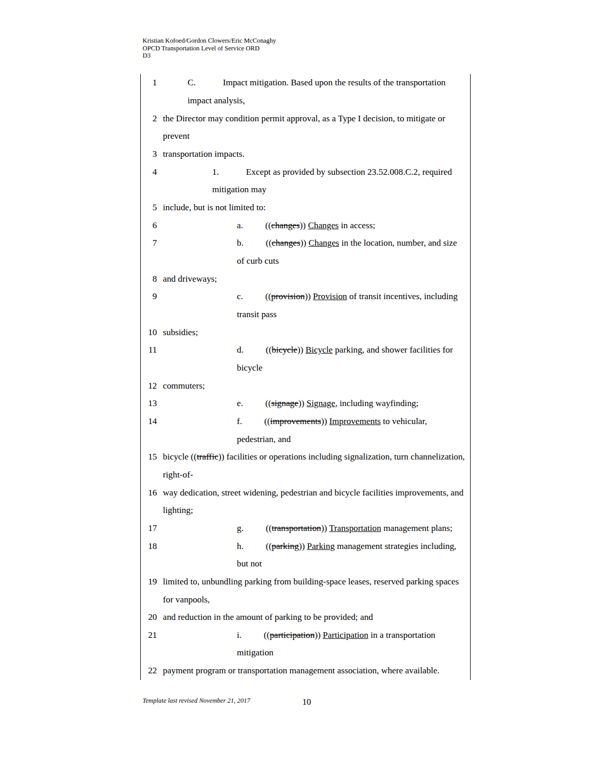Kristian Kofoed/Gordon Clowers/Eric McConaghy
OPCD Transportation Level of Service ORD
D3
1 C. Impact mitigation. Based upon the results of the transportation impact analysis,
2 the Director may condition permit approval, as a Type I decision, to mitigate or prevent
3 transportation impacts.
41. Except as provided by subsection 23.52.008.C.2, required mitigation may
5 include, but is not limited to:
6 a. ((changes)) Changes in access;
7 b. ((changes)) Changes in the location, number, and size of curb cuts
8 and driveways;
9 c. ((provision)) Provision of transit incentives, including transit pass
10 subsidies;
11 d. ((bicycle)) Bicycle parking, and shower facilities for bicycle
12 commuters;
13 e. ((signage)) Signage, including wayfinding;
14 f. ((improvements)) Improvements to vehicular, pedestrian, and
15 bicycle ((traffic)) facilities or operations including signalization, turn channelization, right-of-
16 way dedication, street widening, pedestrian and bicycle facilities improvements, and lighting;
17 g. ((transportation)) Transportation management plans;
18 h. ((parking)) Parking management strategies including, but not
19 limited to, unbundling parking from building-space leases, reserved parking spaces for vanpools,
20 and reduction in the amount of parking to be provided; and
21 i. ((participation)) Participation in a transportation mitigation
22 payment program or transportation management association, where available.
Template last revised November 21, 2017 10